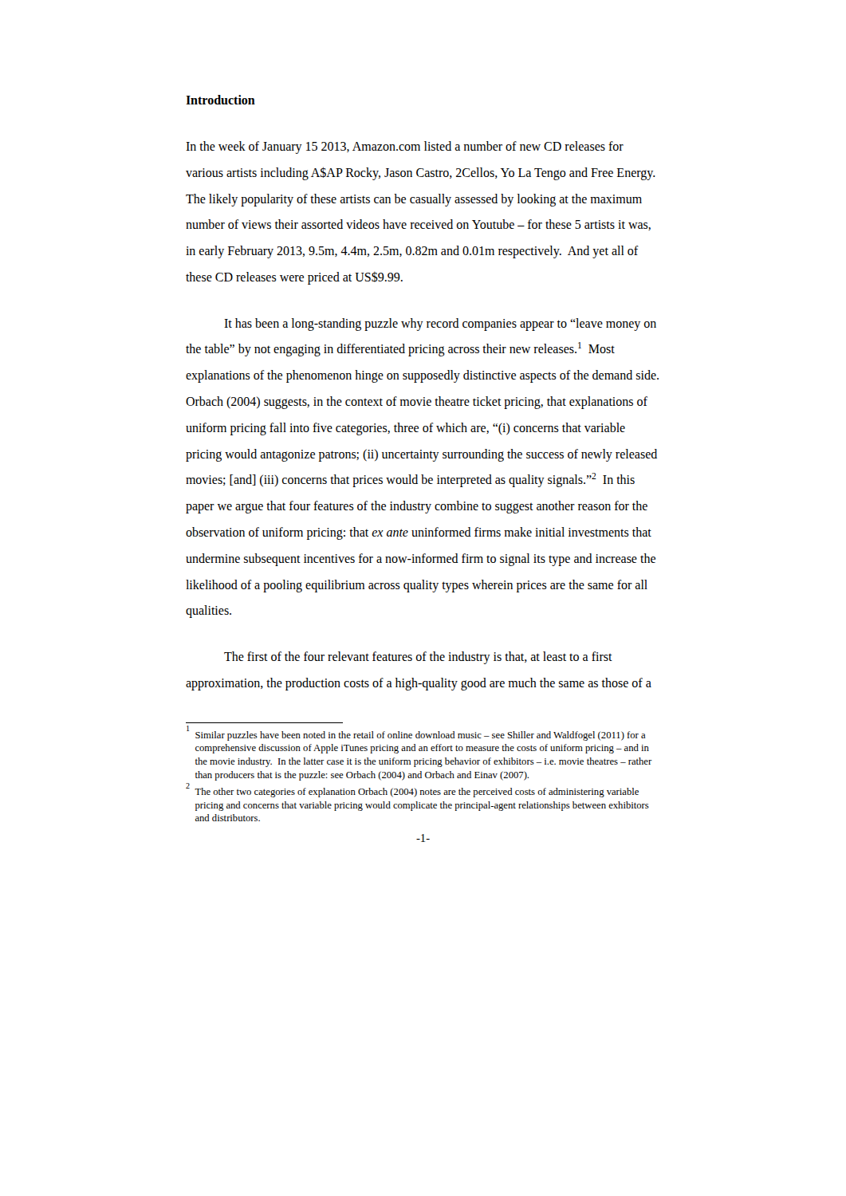Introduction
In the week of January 15 2013, Amazon.com listed a number of new CD releases for various artists including A$AP Rocky, Jason Castro, 2Cellos, Yo La Tengo and Free Energy. The likely popularity of these artists can be casually assessed by looking at the maximum number of views their assorted videos have received on Youtube – for these 5 artists it was, in early February 2013, 9.5m, 4.4m, 2.5m, 0.82m and 0.01m respectively. And yet all of these CD releases were priced at US$9.99.
It has been a long-standing puzzle why record companies appear to “leave money on the table” by not engaging in differentiated pricing across their new releases.1 Most explanations of the phenomenon hinge on supposedly distinctive aspects of the demand side. Orbach (2004) suggests, in the context of movie theatre ticket pricing, that explanations of uniform pricing fall into five categories, three of which are, “(i) concerns that variable pricing would antagonize patrons; (ii) uncertainty surrounding the success of newly released movies; [and] (iii) concerns that prices would be interpreted as quality signals.”2 In this paper we argue that four features of the industry combine to suggest another reason for the observation of uniform pricing: that ex ante uninformed firms make initial investments that undermine subsequent incentives for a now-informed firm to signal its type and increase the likelihood of a pooling equilibrium across quality types wherein prices are the same for all qualities.
The first of the four relevant features of the industry is that, at least to a first approximation, the production costs of a high-quality good are much the same as those of a
1 Similar puzzles have been noted in the retail of online download music – see Shiller and Waldfogel (2011) for a comprehensive discussion of Apple iTunes pricing and an effort to measure the costs of uniform pricing – and in the movie industry. In the latter case it is the uniform pricing behavior of exhibitors – i.e. movie theatres – rather than producers that is the puzzle: see Orbach (2004) and Orbach and Einav (2007).
2 The other two categories of explanation Orbach (2004) notes are the perceived costs of administering variable pricing and concerns that variable pricing would complicate the principal-agent relationships between exhibitors and distributors.
-1-